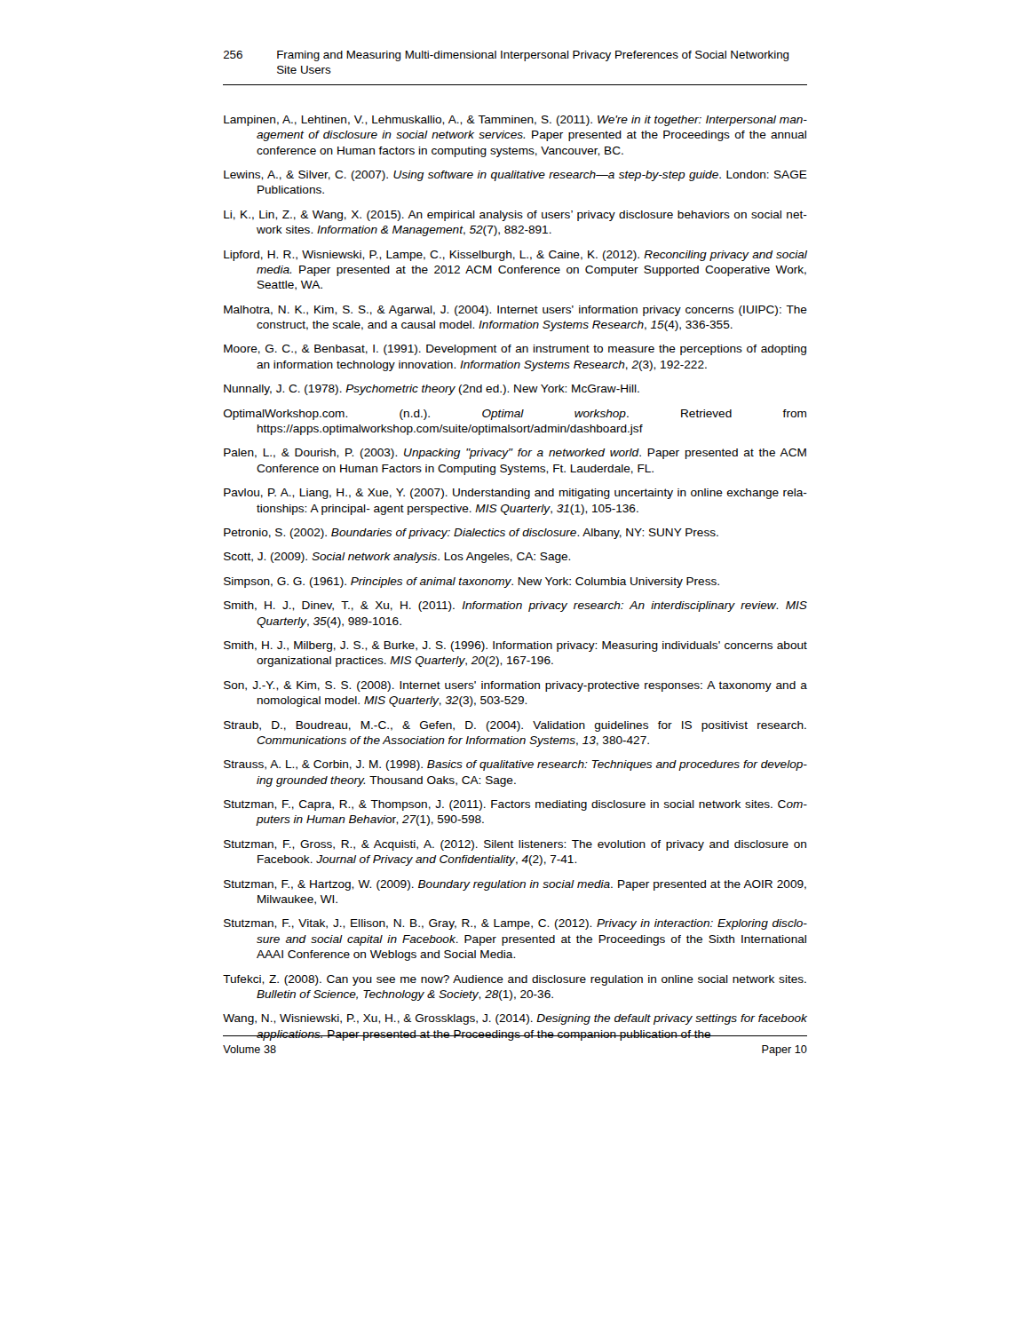256 Framing and Measuring Multi-dimensional Interpersonal Privacy Preferences of Social Networking Site Users
Lampinen, A., Lehtinen, V., Lehmuskallio, A., & Tamminen, S. (2011). We're in it together: Interpersonal management of disclosure in social network services. Paper presented at the Proceedings of the annual conference on Human factors in computing systems, Vancouver, BC.
Lewins, A., & Silver, C. (2007). Using software in qualitative research—a step-by-step guide. London: SAGE Publications.
Li, K., Lin, Z., & Wang, X. (2015). An empirical analysis of users’ privacy disclosure behaviors on social network sites. Information & Management, 52(7), 882-891.
Lipford, H. R., Wisniewski, P., Lampe, C., Kisselburgh, L., & Caine, K. (2012). Reconciling privacy and social media. Paper presented at the 2012 ACM Conference on Computer Supported Cooperative Work, Seattle, WA.
Malhotra, N. K., Kim, S. S., & Agarwal, J. (2004). Internet users' information privacy concerns (IUIPC): The construct, the scale, and a causal model. Information Systems Research, 15(4), 336-355.
Moore, G. C., & Benbasat, I. (1991). Development of an instrument to measure the perceptions of adopting an information technology innovation. Information Systems Research, 2(3), 192-222.
Nunnally, J. C. (1978). Psychometric theory (2nd ed.). New York: McGraw-Hill.
OptimalWorkshop.com. (n.d.). Optimal workshop. Retrieved from https://apps.optimalworkshop.com/suite/optimalsort/admin/dashboard.jsf
Palen, L., & Dourish, P. (2003). Unpacking "privacy" for a networked world. Paper presented at the ACM Conference on Human Factors in Computing Systems, Ft. Lauderdale, FL.
Pavlou, P. A., Liang, H., & Xue, Y. (2007). Understanding and mitigating uncertainty in online exchange relationships: A principal- agent perspective. MIS Quarterly, 31(1), 105-136.
Petronio, S. (2002). Boundaries of privacy: Dialectics of disclosure. Albany, NY: SUNY Press.
Scott, J. (2009). Social network analysis. Los Angeles, CA: Sage.
Simpson, G. G. (1961). Principles of animal taxonomy. New York: Columbia University Press.
Smith, H. J., Dinev, T., & Xu, H. (2011). Information privacy research: An interdisciplinary review. MIS Quarterly, 35(4), 989-1016.
Smith, H. J., Milberg, J. S., & Burke, J. S. (1996). Information privacy: Measuring individuals' concerns about organizational practices. MIS Quarterly, 20(2), 167-196.
Son, J.-Y., & Kim, S. S. (2008). Internet users' information privacy-protective responses: A taxonomy and a nomological model. MIS Quarterly, 32(3), 503-529.
Straub, D., Boudreau, M.-C., & Gefen, D. (2004). Validation guidelines for IS positivist research. Communications of the Association for Information Systems, 13, 380-427.
Strauss, A. L., & Corbin, J. M. (1998). Basics of qualitative research: Techniques and procedures for developing grounded theory. Thousand Oaks, CA: Sage.
Stutzman, F., Capra, R., & Thompson, J. (2011). Factors mediating disclosure in social network sites. Computers in Human Behavior, 27(1), 590-598.
Stutzman, F., Gross, R., & Acquisti, A. (2012). Silent listeners: The evolution of privacy and disclosure on Facebook. Journal of Privacy and Confidentiality, 4(2), 7-41.
Stutzman, F., & Hartzog, W. (2009). Boundary regulation in social media. Paper presented at the AOIR 2009, Milwaukee, WI.
Stutzman, F., Vitak, J., Ellison, N. B., Gray, R., & Lampe, C. (2012). Privacy in interaction: Exploring disclosure and social capital in Facebook. Paper presented at the Proceedings of the Sixth International AAAI Conference on Weblogs and Social Media.
Tufekci, Z. (2008). Can you see me now? Audience and disclosure regulation in online social network sites. Bulletin of Science, Technology & Society, 28(1), 20-36.
Wang, N., Wisniewski, P., Xu, H., & Grossklags, J. (2014). Designing the default privacy settings for facebook applications. Paper presented at the Proceedings of the companion publication of the
Volume 38 Paper 10